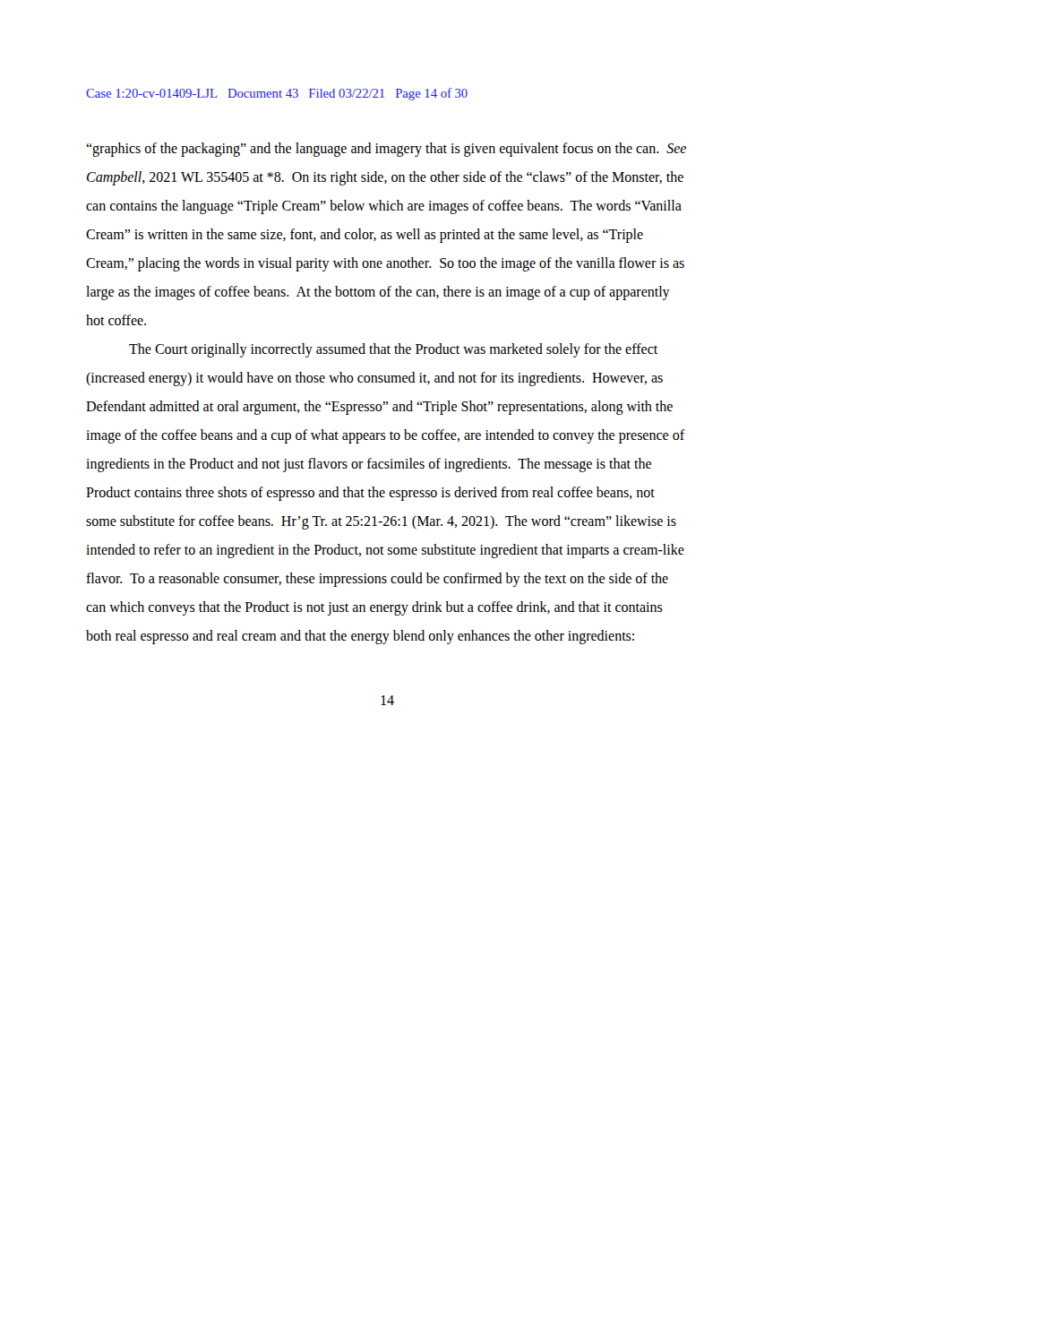Case 1:20-cv-01409-LJL Document 43 Filed 03/22/21 Page 14 of 30
“graphics of the packaging” and the language and imagery that is given equivalent focus on the can. See Campbell, 2021 WL 355405 at *8. On its right side, on the other side of the “claws” of the Monster, the can contains the language “Triple Cream” below which are images of coffee beans. The words “Vanilla Cream” is written in the same size, font, and color, as well as printed at the same level, as “Triple Cream,” placing the words in visual parity with one another. So too the image of the vanilla flower is as large as the images of coffee beans. At the bottom of the can, there is an image of a cup of apparently hot coffee.
The Court originally incorrectly assumed that the Product was marketed solely for the effect (increased energy) it would have on those who consumed it, and not for its ingredients. However, as Defendant admitted at oral argument, the “Espresso” and “Triple Shot” representations, along with the image of the coffee beans and a cup of what appears to be coffee, are intended to convey the presence of ingredients in the Product and not just flavors or facsimiles of ingredients. The message is that the Product contains three shots of espresso and that the espresso is derived from real coffee beans, not some substitute for coffee beans. Hr’g Tr. at 25:21-26:1 (Mar. 4, 2021). The word “cream” likewise is intended to refer to an ingredient in the Product, not some substitute ingredient that imparts a cream-like flavor. To a reasonable consumer, these impressions could be confirmed by the text on the side of the can which conveys that the Product is not just an energy drink but a coffee drink, and that it contains both real espresso and real cream and that the energy blend only enhances the other ingredients:
14